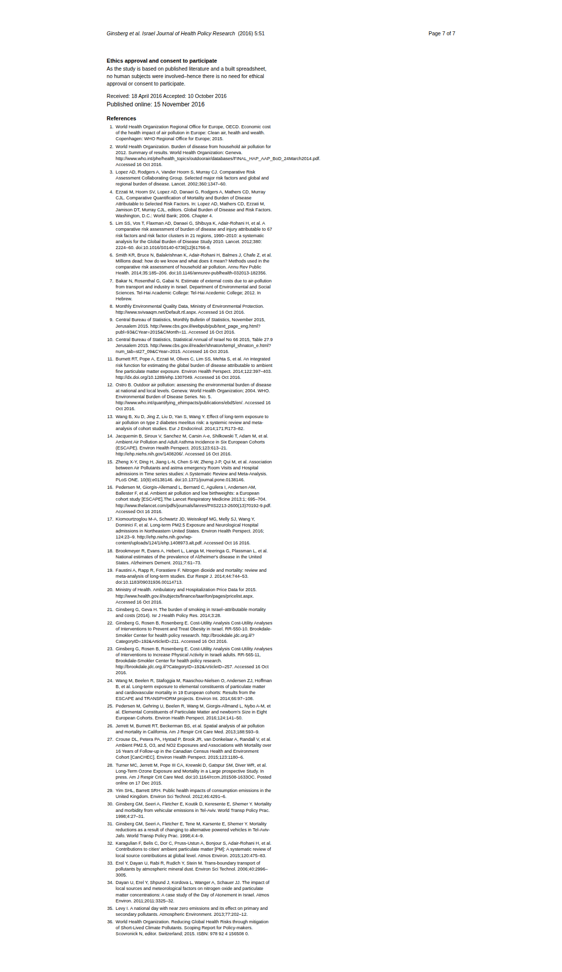Ginsberg et al. Israel Journal of Health Policy Research (2016) 5:51
Page 7 of 7
Ethics approval and consent to participate
As the study is based on published literature and a built spreadsheet, no human subjects were involved–hence there is no need for ethical approval or consent to participate.
Received: 18 April 2016 Accepted: 10 October 2016
Published online: 15 November 2016
References
World Health Organization Regional Office for Europe, OECD. Economic cost of the health impact of air pollution in Europe: Clean air, health and wealth. Copenhagen: WHO Regional Office for Europe; 2015.
World Health Organization. Burden of disease from household air pollution for 2012. Summary of results. World Health Organization: Geneva. http://www.who.int/phe/health_topics/outdoorair/databases/FINAL_HAP_AAP_BoD_24March2014.pdf. Accessed 16 Oct 2016.
Lopez AD, Rodgers A, Vander Hoorn S, Murray CJ. Comparative Risk Assessment Collaborating Group. Selected major risk factors and global and regional burden of disease. Lancet. 2002;360:1347–60.
Ezzati M, Hoorn SV, Lopez AD, Danaei G, Rodgers A, Mathers CD, Murray CJL. Comparative Quantification of Mortality and Burden of Disease Attributable to Selected Risk Factors. In: Lopez AD, Mathers CD, Ezzati M, Jamison DT, Murray CJL, editors. Global Burden of Disease and Risk Factors. Washington, D.C.: World Bank; 2006. Chapter 4.
Lim SS, Vos T, Flaxman AD, Danaei G, Shibuya K, Adair-Rohani H, et al. A comparative risk assessment of burden of disease and injury attributable to 67 risk factors and risk factor clusters in 21 regions, 1990–2010: a systematic analysis for the Global Burden of Disease Study 2010. Lancet. 2012;380: 2224–60. doi:10.1016/S0140-6736[12]61766-8.
Smith KR, Bruce N, Balakrishnan K, Adair-Rohani H, Balmes J, Chafe Z, et al. Millions dead: how do we know and what does it mean? Methods used in the comparative risk assessment of household air pollution. Annu Rev Public Health. 2014;35:185–206. doi:10.1146/annurev-publhealth-032013-182356.
Bakar N, Rosenthal G, Gabai N. Estimate of external costs due to air-pollution from transport and industry in Israel. Department of Environmental and Social Sciences. Tel-Hai Academic College: Tel-Hai Acedemic College; 2012. In Hebrew.
Monthly Environmental Quality Data, Ministry of Environmental Protection. http://www.svivaaqm.net/Default.rtl.aspx. Accessed 16 Oct 2016.
Central Bureau of Statistics, Monthly Bulletin of Statistics, November 2015, Jerusalem 2015. http://www.cbs.gov.il/webpub/pub/text_page_eng.html?publ=93&CYear=2015&CMonth=11. Accessed 16 Oct 2016.
Central Bureau of Statistics, Statistical Annual of Israel No 66 2015, Table 27.9 Jerusalem 2015. http://www.cbs.gov.il/reader/shnaton/templ_shnaton_e.html?num_tab=st27_09&CYear=2015. Accessed 16 Oct 2016.
Burnett RT, Pope A, Ezzati M, Olives C, Lim SS, Mehta S, et al. An integrated risk function for estimating the global burden of disease attributable to ambient fine particulate matter exposure. Environ Health Perspect. 2014;122:397–403. http://dx.doi.org/10.1289/ehp.1307049. Accessed 16 Oct 2016.
Ostro B. Outdoor air pollution: assessing the environmental burden of disease at national and local levels. Geneva: World Health Organization; 2004. WHO. Environmental Burden of Disease Series. No. 5. http://www.who.int/quantifying_ehimpacts/publications/ebd5/en/. Accessed 16 Oct 2016.
Wang B, Xu D, Jing Z, Liu D, Yan S, Wang Y. Effect of long-term exposure to air pollution on type 2 diabetes meelitus risk: a systemic review and meta-analysis of cohort studies. Eur J Endocrinol. 2014;171:R173–82.
Jacquemin B, Siroux V, Sanchez M, Carsin A-e, Shilkowski T, Adam M, et al. Ambient Air Pollution and Adult Asthma Incidence in Six European Cohorts (ESCAPE). Environ Health Perspect. 2015;123:613–21. http://ehp.niehs.nih.gov/1408206/. Accessed 16 Oct 2016.
Zheng X-Y, Ding H, Jiang L-N, Chen S-W, Zheng J-P, Qui M, et al. Association between Air Pollutants and astma emergency Room Visits and Hospital admissions in Time series studies: A Systematic Review and Meta-Analysis. PLoS ONE. 10(9):e0138146. doi:10.1371/journal.pone.0138146.
Pedersen M, Giorgis-Allemand L, Bernard C, Aguilera I, Andersen AM, Ballester F, et al. Ambient air pollution and low birthweights: a European cohort study [ESCAPE].The Lancet Respiratory Medicine 2013:1; 695–704. http://www.thelancet.com/pdfs/journals/lanres/PIIS2213-2600(13)70192-9.pdf. Accessed Oct 16 2016.
Kiomourtzoglou M-A, Schwartz JD, Weisskopf MG, Melly SJ, Wang Y, Dominici F, et al. Long-term PM2.5 Exposure and Neurological Hospital admissions in Northeastern United States. Environ Health Perspect. 2016; 124:23–9. http://ehp.niehs.nih.gov/wp-content/uploads/124/1/ehp.1408973.alt.pdf. Accessed Oct 16 2016.
Brookmeyer R, Evans A, Hebert L, Langa M, Heeringa G, Plassman L, et al. National estimates of the prevalence of Alzheimer's disease in the United States. Alzheimers Dement. 2011;7:61–73.
Faustini A, Rapp R, Forastiere F. Nitrogen dioxide and mortality: review and meta-analysis of long-term studies. Eur Respir J. 2014;44:744–53. doi:10.1183/09031936.00114713.
Ministry of Health. Ambulatory and Hospitalization Price Data for 2015. http://www.health.gov.il/subjects/finance/taarifon/pages/pricelist.aspx. Accessed 16 Oct 2016.
Ginsberg G, Geva H. The burden of smoking in Israel–attributable mortality and costs (2014). Isr J Health Policy Res. 2014;3:28.
Ginsberg G, Rosen B, Rosenberg E. Cost-Utility Analysis Cost-Utility Analyses of Interventions to Prevent and Treat Obesity in Israel. RR-550-10. Brookdale-Smokler Center for health policy research. http://brookdale.jdc.org.il/?CategoryID=192&ArticleID=211. Accessed 16 Oct 2016.
Ginsberg G, Rosen B, Rosenberg E. Cost-Utility Analysis Cost-Utility Analyses of Interventions to Increase Physical Activity in Israeli adults. RR-565-11, Brookdale-Smokler Center for health policy research. http://brookdale.jdc.org.il/?CategoryID=192&ArticleID=257. Accessed 16 Oct 2016.
Wang M, Beelen R, Stafoggia M, Raaschou-Nielsen O, Andersen ZJ, Hoffman B, et al. Long-term exposure to elemental constituents of particulate matter and cardiovascular mortality in 19 European cohorts: Results from the ESCAPE and TRANSPHORM projects. Environ Int. 2014;66:97–108.
Pedersen M, Gehring U, Beelen R, Wang M, Giorgis-Allmand L, Nybo A-M, et al. Elemental Constituents of Particulate Matter and newborn's Size in Eight European Cohorts. Environ Health Perspect. 2016;124:141–50.
Jerrett M, Burnett RT, Beckerman BS, et al. Spatial analysis of air pollution and mortality in California. Am J Respir Crit Care Med. 2013;188:593–9.
Crouse DL, Petera PA, Hystad P, Brook JR, van Donkelaar A, Randall V, et al. Ambient PM2.5, O3, and NO2 Exposures and Associations with Mortality over 16 Years of Follow-up in the Canadian Census Health and Environment Cohort [CanCHEC]. Environ Health Perspect. 2015;123:1180–6.
Turner MC, Jerrett M, Pope III CA, Krewski D, Gatspur SM, Diver WR, et al. Long-Term Ozone Exposure and Mortality in a Large prospective Study. In press. Am J Respir Crit Care Med. doi:10.1164/rccm.201508-1633OC. Posted online on 17 Dec 2015.
Yim SHL, Barrett SRH. Public health impacts of consumption emissions in the United Kingdom. Environ Sci Technol. 2012;46:4291–6.
Ginsberg GM, Seeri A, Fletcher E, Koutik D, Keresente E, Shemer Y. Mortality and morbidity from vehicular emissions in Tel-Aviv. World Transp Policy Prac. 1998;4:27–31.
Ginsberg GM, Seeri A, Fletcher E, Tene M, Karsente E, Shemer Y. Mortality reductions as a result of changing to alternative powered vehicles in Tel-Aviv-Jafo. World Transp Policy Prac. 1998;4:4–9.
Karagulian F, Belis C, Dor C, Pruss-Ustun A, Bonjour S, Adair-Rohani H, et al. Contributions to cities' ambient particulate matter [PM]: A systematic review of local source contributions at global level. Atmos Environ. 2015;120:475–83.
Erel Y, Dayan U, Rabi R, Rudich Y, Stein M. Trans-boundary transport of pollutants by atmospheric mineral dust. Environ Sci Technol. 2006;40:2996–3005.
Dayan U, Erel Y, Shpund J, Kordova L, Wanger A, Schauer JJ. The impact of local sources and meteorological factors on nitrogen oxide and particulate matter concentrations: A case study of the Day of Atonement in Israel. Atmos Environ. 2011;2011:3325–32.
Levy I. A national day with near zero emissions and its effect on primary and secondary pollutants. Atmospheric Environment. 2013;77:202–12.
World Health Organization. Reducing Global Health Risks through mitigation of Short-Lived Climate Pollutants. Scoping Report for Policy-makers. Scovronick N, editor. Switzerland; 2015. ISBN: 978 92 4 156508 0.